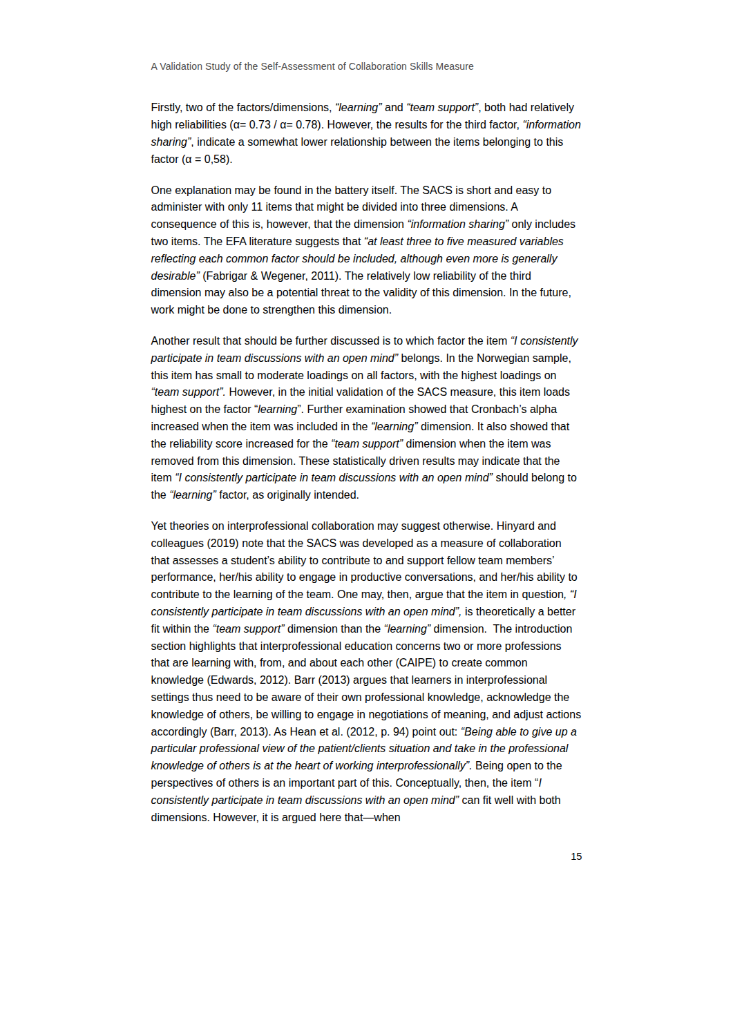A Validation Study of the Self-Assessment of Collaboration Skills Measure
Firstly, two of the factors/dimensions, “learning” and “team support”, both had relatively high reliabilities (α= 0.73 / α= 0.78). However, the results for the third factor, “information sharing”, indicate a somewhat lower relationship between the items belonging to this factor (α = 0,58).
One explanation may be found in the battery itself. The SACS is short and easy to administer with only 11 items that might be divided into three dimensions. A consequence of this is, however, that the dimension “information sharing” only includes two items. The EFA literature suggests that “at least three to five measured variables reflecting each common factor should be included, although even more is generally desirable” (Fabrigar & Wegener, 2011). The relatively low reliability of the third dimension may also be a potential threat to the validity of this dimension. In the future, work might be done to strengthen this dimension.
Another result that should be further discussed is to which factor the item “I consistently participate in team discussions with an open mind” belongs. In the Norwegian sample, this item has small to moderate loadings on all factors, with the highest loadings on “team support”. However, in the initial validation of the SACS measure, this item loads highest on the factor “learning”. Further examination showed that Cronbach’s alpha increased when the item was included in the “learning” dimension. It also showed that the reliability score increased for the “team support” dimension when the item was removed from this dimension. These statistically driven results may indicate that the item “I consistently participate in team discussions with an open mind” should belong to the “learning” factor, as originally intended.
Yet theories on interprofessional collaboration may suggest otherwise. Hinyard and colleagues (2019) note that the SACS was developed as a measure of collaboration that assesses a student’s ability to contribute to and support fellow team members’ performance, her/his ability to engage in productive conversations, and her/his ability to contribute to the learning of the team. One may, then, argue that the item in question, “I consistently participate in team discussions with an open mind”, is theoretically a better fit within the “team support” dimension than the “learning” dimension. The introduction section highlights that interprofessional education concerns two or more professions that are learning with, from, and about each other (CAIPE) to create common knowledge (Edwards, 2012). Barr (2013) argues that learners in interprofessional settings thus need to be aware of their own professional knowledge, acknowledge the knowledge of others, be willing to engage in negotiations of meaning, and adjust actions accordingly (Barr, 2013). As Hean et al. (2012, p. 94) point out: “Being able to give up a particular professional view of the patient/clients situation and take in the professional knowledge of others is at the heart of working interprofessionally”. Being open to the perspectives of others is an important part of this. Conceptually, then, the item “I consistently participate in team discussions with an open mind” can fit well with both dimensions. However, it is argued here that—when
15